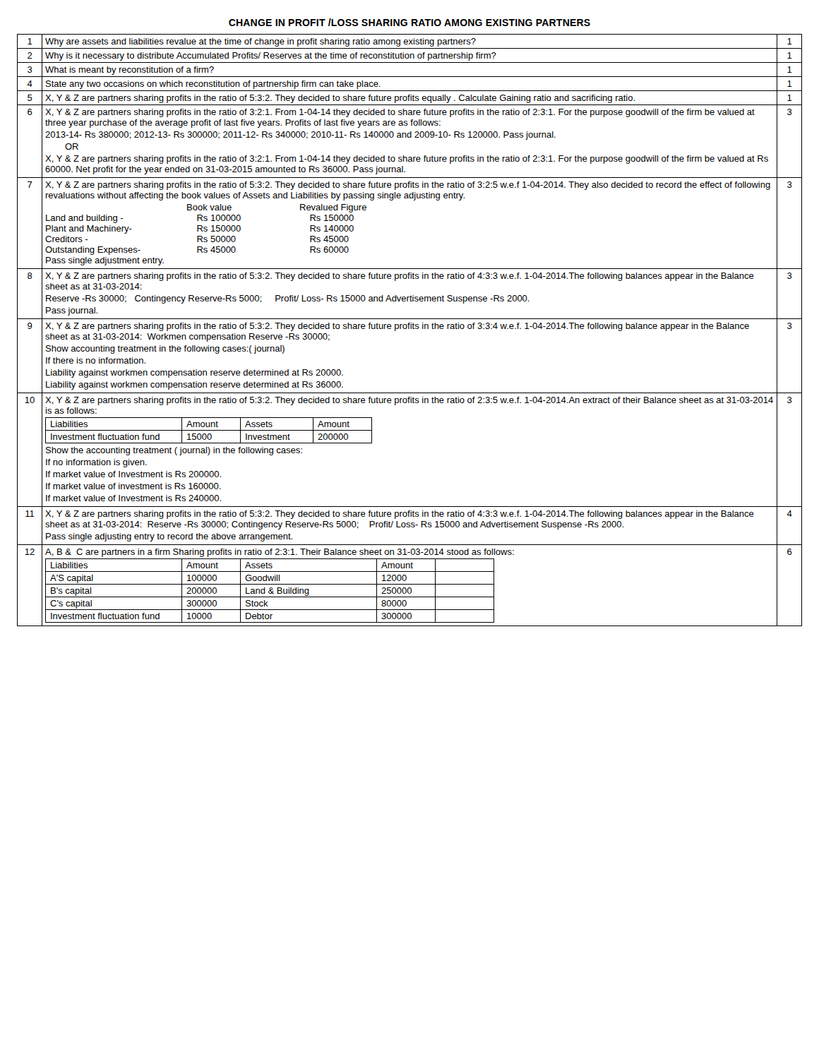CHANGE IN PROFIT /LOSS SHARING RATIO AMONG EXISTING PARTNERS
| 1 | Why are assets and liabilities revalue at the time of change in profit sharing ratio among existing partners? | 1 |
| 2 | Why is it necessary to distribute Accumulated Profits/ Reserves at the time of reconstitution of partnership firm? | 1 |
| 3 | What is meant by reconstitution of a firm? | 1 |
| 4 | State any two occasions on which reconstitution of partnership firm can take place. | 1 |
| 5 | X, Y & Z are partners sharing profits in the ratio of 5:3:2. They decided to share future profits equally . Calculate Gaining ratio and sacrificing ratio. | 1 |
| 6 | X, Y & Z are partners sharing profits in the ratio of 3:2:1. From 1-04-14 they decided to share future profits in the ratio of 2:3:1. For the purpose goodwill of the firm be valued at three year purchase of the average profit of last five years. Profits of last five years are as follows: 2013-14- Rs 380000; 2012-13- Rs 300000; 2011-12- Rs 340000; 2010-11- Rs 140000 and 2009-10- Rs 120000. Pass journal. OR X, Y & Z are partners sharing profits in the ratio of 3:2:1. From 1-04-14 they decided to share future profits in the ratio of 2:3:1. For the purpose goodwill of the firm be valued at Rs 60000. Net profit for the year ended on 31-03-2015 amounted to Rs 36000. Pass journal. | 3 |
| 7 | X, Y & Z are partners sharing profits in the ratio of 5:3:2. They decided to share future profits in the ratio of 3:2:5 w.e.f 1-04-2014. They also decided to record the effect of following revaluations without affecting the book values of Assets and Liabilities by passing single adjusting entry. Book value Revalued Figure Land and building - Rs 100000 Rs 150000 Plant and Machinery- Rs 150000 Rs 140000 Creditors - Rs 50000 Rs 45000 Outstanding Expenses- Rs 45000 Rs 60000 Pass single adjustment entry. | 3 |
| 8 | X, Y & Z are partners sharing profits in the ratio of 5:3:2. They decided to share future profits in the ratio of 4:3:3 w.e.f. 1-04-2014.The following balances appear in the Balance sheet as at 31-03-2014: Reserve -Rs 30000; Contingency Reserve-Rs 5000; Profit/ Loss- Rs 15000 and Advertisement Suspense -Rs 2000. Pass journal. | 3 |
| 9 | X, Y & Z are partners sharing profits in the ratio of 5:3:2. They decided to share future profits in the ratio of 3:3:4 w.e.f. 1-04-2014.The following balance appear in the Balance sheet as at 31-03-2014: Workmen compensation Reserve -Rs 30000; Show accounting treatment in the following cases:( journal) If there is no information. Liability against workmen compensation reserve determined at Rs 20000. Liability against workmen compensation reserve determined at Rs 36000. | 3 |
| 10 | X, Y & Z are partners sharing profits in the ratio of 5:3:2. They decided to share future profits in the ratio of 2:3:5 w.e.f. 1-04-2014.An extract of their Balance sheet as at 31-03-2014 is as follows: / Liabilities / Amount / Assets / Amount / / Investment fluctuation fund / 15000 / Investment / 200000 / Show the accounting treatment ( journal) in the following cases: If no information is given. If market value of Investment is Rs 200000. If market value of investment is Rs 160000. If market value of Investment is Rs 240000. | 3 |
| 11 | X, Y & Z are partners sharing profits in the ratio of 5:3:2. They decided to share future profits in the ratio of 4:3:3 w.e.f. 1-04-2014.The following balances appear in the Balance sheet as at 31-03-2014: Reserve -Rs 30000; Contingency Reserve-Rs 5000; Profit/ Loss- Rs 15000 and Advertisement Suspense -Rs 2000. Pass single adjusting entry to record the above arrangement. | 4 |
| 12 | A, B & C are partners in a firm Sharing profits in ratio of 2:3:1. Their Balance sheet on 31-03-2014 stood as follows: / Liabilities / Amount / Assets / Amount / / / A'S capital / 100000 / Goodwill / 12000 / / / B's capital / 200000 / Land & Building / 250000 / / / C's capital / 300000 / Stock / 80000 / / / Investment fluctuation fund / 10000 / Debtor / 300000 / / | 6 |